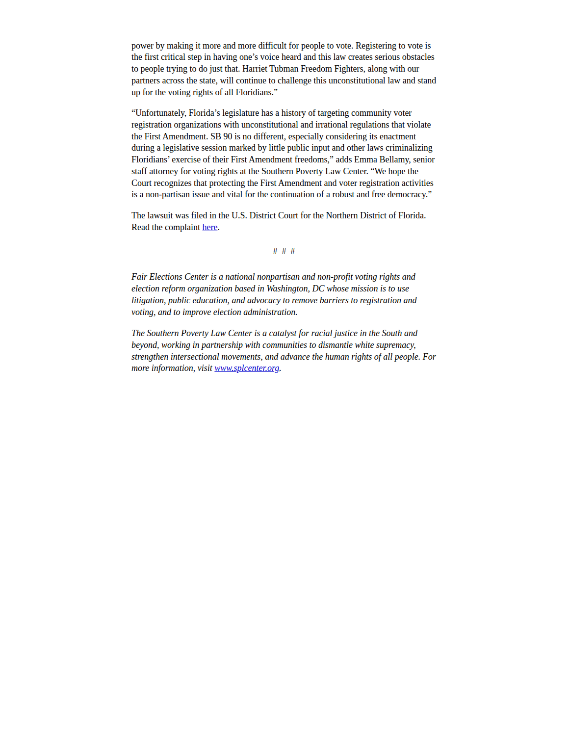power by making it more and more difficult for people to vote. Registering to vote is the first critical step in having one’s voice heard and this law creates serious obstacles to people trying to do just that. Harriet Tubman Freedom Fighters, along with our partners across the state, will continue to challenge this unconstitutional law and stand up for the voting rights of all Floridians.”
“Unfortunately, Florida’s legislature has a history of targeting community voter registration organizations with unconstitutional and irrational regulations that violate the First Amendment. SB 90 is no different, especially considering its enactment during a legislative session marked by little public input and other laws criminalizing Floridians’ exercise of their First Amendment freedoms,” adds Emma Bellamy, senior staff attorney for voting rights at the Southern Poverty Law Center. “We hope the Court recognizes that protecting the First Amendment and voter registration activities is a non-partisan issue and vital for the continuation of a robust and free democracy.”
The lawsuit was filed in the U.S. District Court for the Northern District of Florida. Read the complaint here.
# # #
Fair Elections Center is a national nonpartisan and non-profit voting rights and election reform organization based in Washington, DC whose mission is to use litigation, public education, and advocacy to remove barriers to registration and voting, and to improve election administration.
The Southern Poverty Law Center is a catalyst for racial justice in the South and beyond, working in partnership with communities to dismantle white supremacy, strengthen intersectional movements, and advance the human rights of all people. For more information, visit www.splcenter.org.